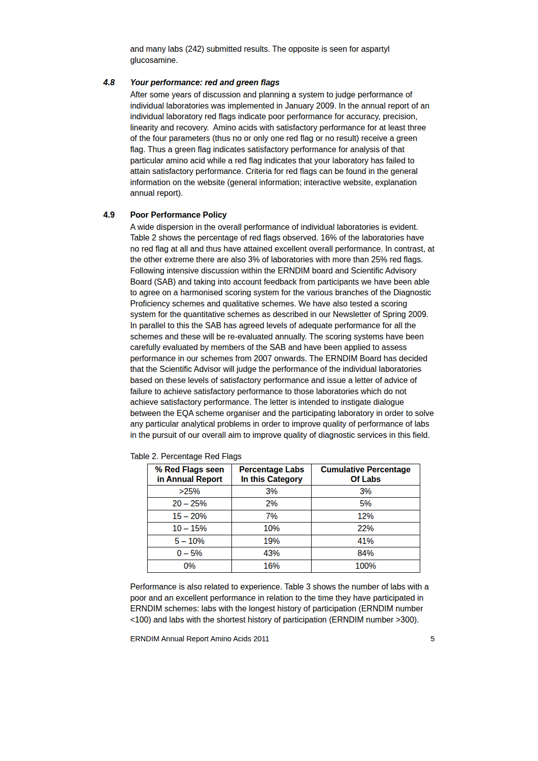and many labs (242) submitted results. The opposite is seen for aspartyl glucosamine.
4.8 Your performance: red and green flags
After some years of discussion and planning a system to judge performance of individual laboratories was implemented in January 2009. In the annual report of an individual laboratory red flags indicate poor performance for accuracy, precision, linearity and recovery. Amino acids with satisfactory performance for at least three of the four parameters (thus no or only one red flag or no result) receive a green flag. Thus a green flag indicates satisfactory performance for analysis of that particular amino acid while a red flag indicates that your laboratory has failed to attain satisfactory performance. Criteria for red flags can be found in the general information on the website (general information; interactive website, explanation annual report).
4.9 Poor Performance Policy
A wide dispersion in the overall performance of individual laboratories is evident. Table 2 shows the percentage of red flags observed. 16% of the laboratories have no red flag at all and thus have attained excellent overall performance. In contrast, at the other extreme there are also 3% of laboratories with more than 25% red flags. Following intensive discussion within the ERNDIM board and Scientific Advisory Board (SAB) and taking into account feedback from participants we have been able to agree on a harmonised scoring system for the various branches of the Diagnostic Proficiency schemes and qualitative schemes. We have also tested a scoring system for the quantitative schemes as described in our Newsletter of Spring 2009. In parallel to this the SAB has agreed levels of adequate performance for all the schemes and these will be re-evaluated annually. The scoring systems have been carefully evaluated by members of the SAB and have been applied to assess performance in our schemes from 2007 onwards. The ERNDIM Board has decided that the Scientific Advisor will judge the performance of the individual laboratories based on these levels of satisfactory performance and issue a letter of advice of failure to achieve satisfactory performance to those laboratories which do not achieve satisfactory performance. The letter is intended to instigate dialogue between the EQA scheme organiser and the participating laboratory in order to solve any particular analytical problems in order to improve quality of performance of labs in the pursuit of our overall aim to improve quality of diagnostic services in this field.
Table 2. Percentage Red Flags
| % Red Flags seen in Annual Report | Percentage Labs In this Category | Cumulative Percentage Of Labs |
| --- | --- | --- |
| >25% | 3% | 3% |
| 20 – 25% | 2% | 5% |
| 15 – 20% | 7% | 12% |
| 10 – 15% | 10% | 22% |
| 5 – 10% | 19% | 41% |
| 0 – 5% | 43% | 84% |
| 0% | 16% | 100% |
Performance is also related to experience. Table 3 shows the number of labs with a poor and an excellent performance in relation to the time they have participated in ERNDIM schemes: labs with the longest history of participation (ERNDIM number <100) and labs with the shortest history of participation (ERNDIM number >300).
ERNDIM Annual Report Amino Acids 2011 5